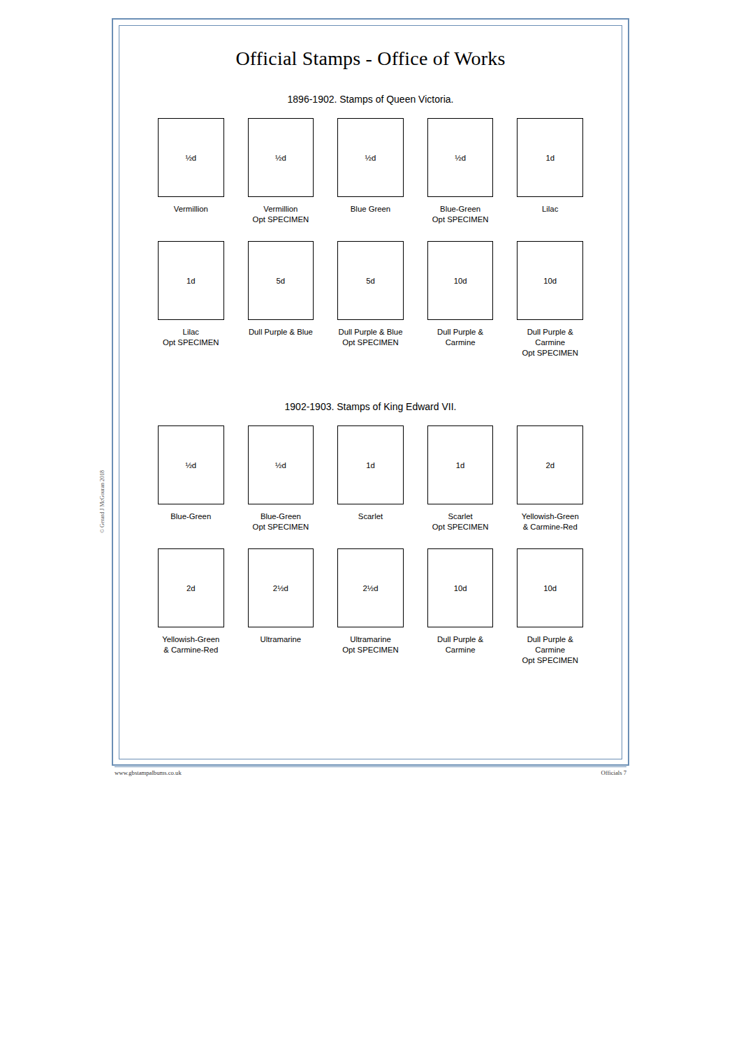© Gerard J McGouran 2018
Official Stamps - Office of Works
1896-1902. Stamps of Queen Victoria.
½d
Vermillion
½d
Vermillion
Opt SPECIMEN
½d
Blue Green
½d
Blue-Green
Opt SPECIMEN
1d
Lilac
1d
Lilac
Opt SPECIMEN
5d
Dull Purple & Blue
5d
Dull Purple & Blue
Opt SPECIMEN
10d
Dull Purple &
Carmine
10d
Dull Purple &
Carmine
Opt SPECIMEN
1902-1903. Stamps of King Edward VII.
½d
Blue-Green
½d
Blue-Green
Opt SPECIMEN
1d
Scarlet
1d
Scarlet
Opt SPECIMEN
2d
Yellowish-Green
& Carmine-Red
2d
Yellowish-Green
& Carmine-Red
2½d
Ultramarine
2½d
Ultramarine
Opt SPECIMEN
10d
Dull Purple &
Carmine
10d
Dull Purple &
Carmine
Opt SPECIMEN
www.gbstampalbums.co.uk Officials 7